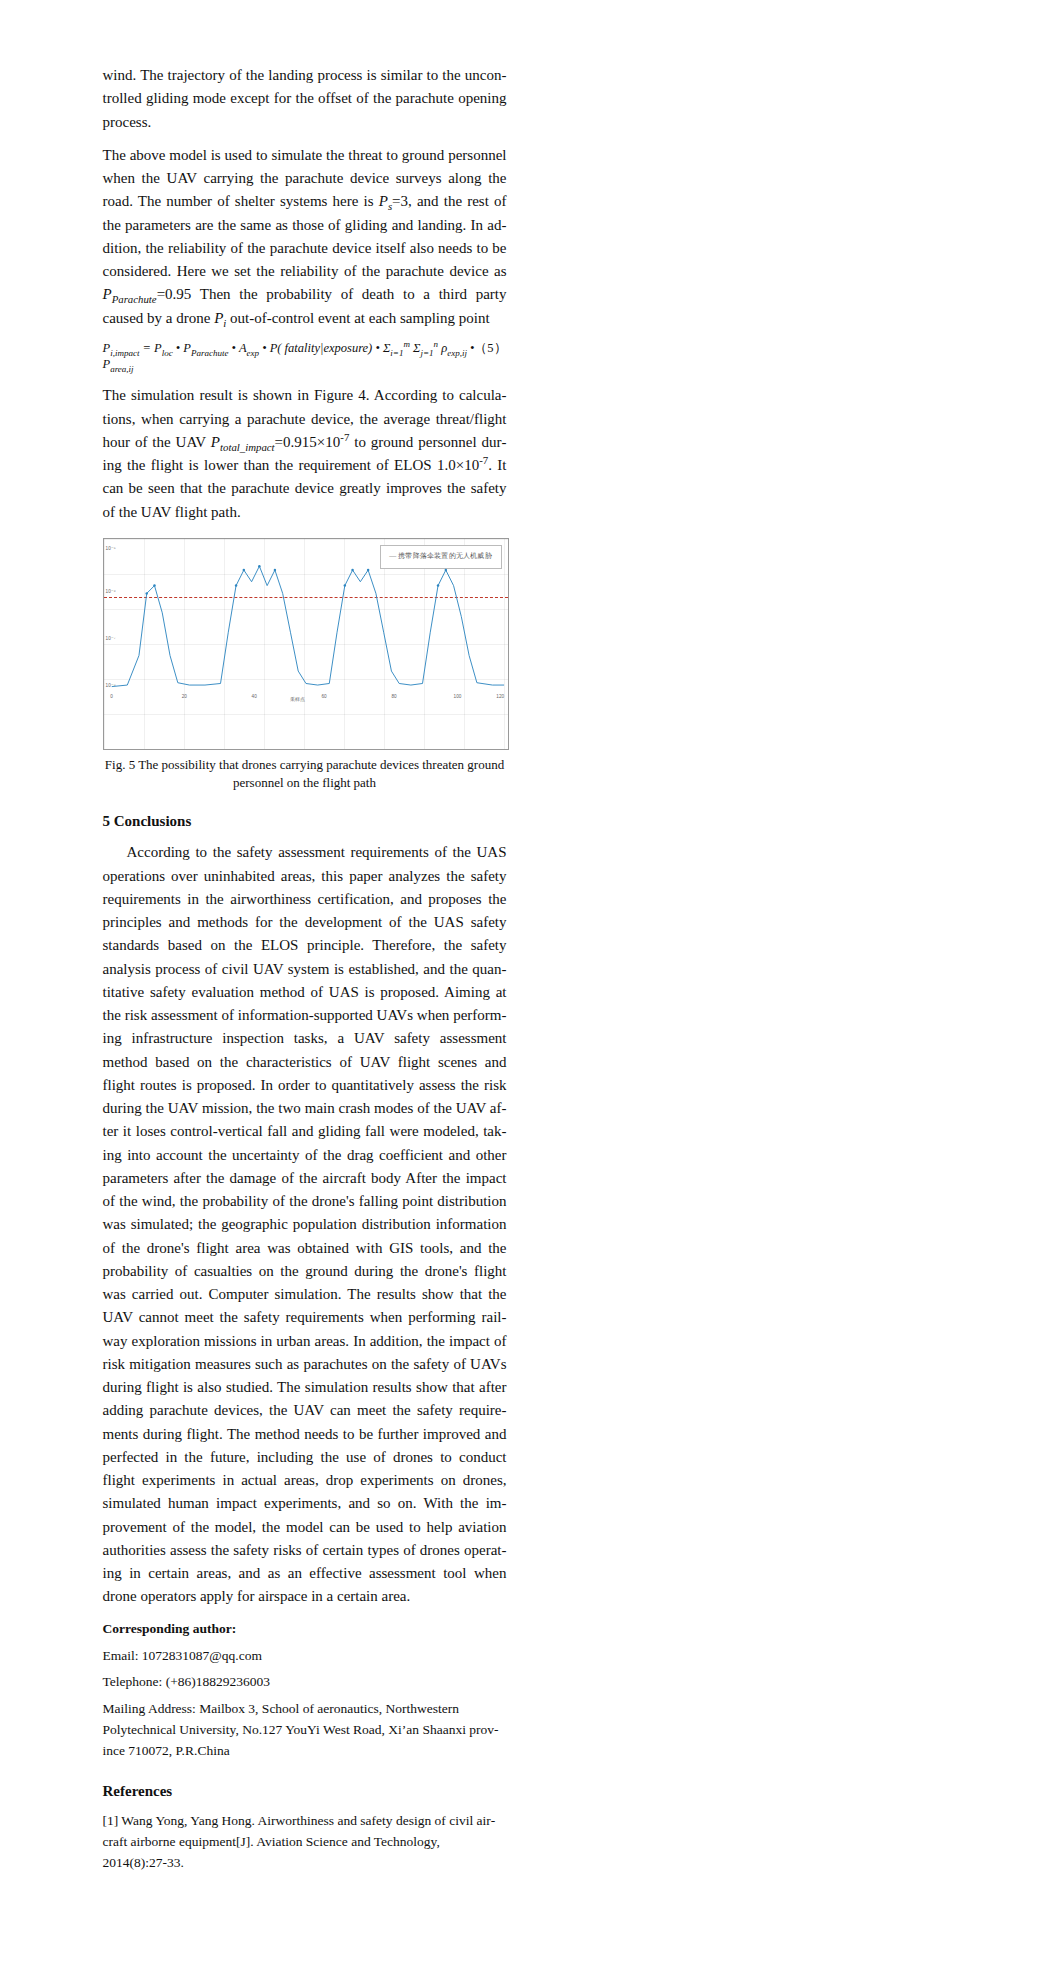wind. The trajectory of the landing process is similar to the uncontrolled gliding mode except for the offset of the parachute opening process.
The above model is used to simulate the threat to ground personnel when the UAV carrying the parachute device surveys along the road. The number of shelter systems here is Ps=3, and the rest of the parameters are the same as those of gliding and landing. In addition, the reliability of the parachute device itself also needs to be considered. Here we set the reliability of the parachute device as PParachute=0.95 Then the probability of death to a third party caused by a drone Pi out-of-control event at each sampling point
Pi,impact = Ploc • PParachute • Aexp • P( fatality|exposure) • Σi=1m Σj=1n ρexp,ij • Parea,ij （5）
The simulation result is shown in Figure 4. According to calculations, when carrying a parachute device, the average threat/flight hour of the UAV Ptotal_impact=0.915×10-7 to ground personnel during the flight is lower than the requirement of ELOS 1.0×10-7. It can be seen that the parachute device greatly improves the safety of the UAV flight path.
— 携带降落伞装置的无人机威胁
0 20 40 60 80 100 120 10⁻⁵ 10⁻⁶ 10⁻⁷ 10⁻⁸ 采样点
Fig. 5 The possibility that drones carrying parachute devices threaten ground personnel on the flight path
5 Conclusions
According to the safety assessment requirements of the UAS operations over uninhabited areas, this paper analyzes the safety requirements in the airworthiness certification, and proposes the principles and methods for the development of the UAS safety standards based on the ELOS principle. Therefore, the safety analysis process of civil UAV system is established, and the quantitative safety evaluation method of UAS is proposed. Aiming at the risk assessment of information-supported UAVs when performing infrastructure inspection tasks, a UAV safety assessment method based on the characteristics of UAV flight scenes and flight routes is proposed. In order to quantitatively assess the risk during the UAV mission, the two main crash modes of the UAV after it loses control-vertical fall and gliding fall were modeled, taking into account the uncertainty of the drag coefficient and other parameters after the damage of the aircraft body After the impact of the wind, the probability of the drone's falling point distribution was simulated; the geographic population distribution information of the drone's flight area was obtained with GIS tools, and the probability of casualties on the ground during the drone's flight was carried out. Computer simulation. The results show that the UAV cannot meet the safety requirements when performing railway exploration missions in urban areas. In addition, the impact of risk mitigation measures such as parachutes on the safety of UAVs during flight is also studied. The simulation results show that after adding parachute devices, the UAV can meet the safety requirements during flight. The method needs to be further improved and perfected in the future, including the use of drones to conduct flight experiments in actual areas, drop experiments on drones, simulated human impact experiments, and so on. With the improvement of the model, the model can be used to help aviation authorities assess the safety risks of certain types of drones operating in certain areas, and as an effective assessment tool when drone operators apply for airspace in a certain area.
Corresponding author:
Email: 1072831087@qq.com
Telephone: (+86)18829236003
Mailing Address: Mailbox 3, School of aeronautics, Northwestern Polytechnical University, No.127 YouYi West Road, Xi’an Shaanxi province 710072, P.R.China
References
[1] Wang Yong, Yang Hong. Airworthiness and safety design of civil aircraft airborne equipment[J]. Aviation Science and Technology, 2014(8):27-33.